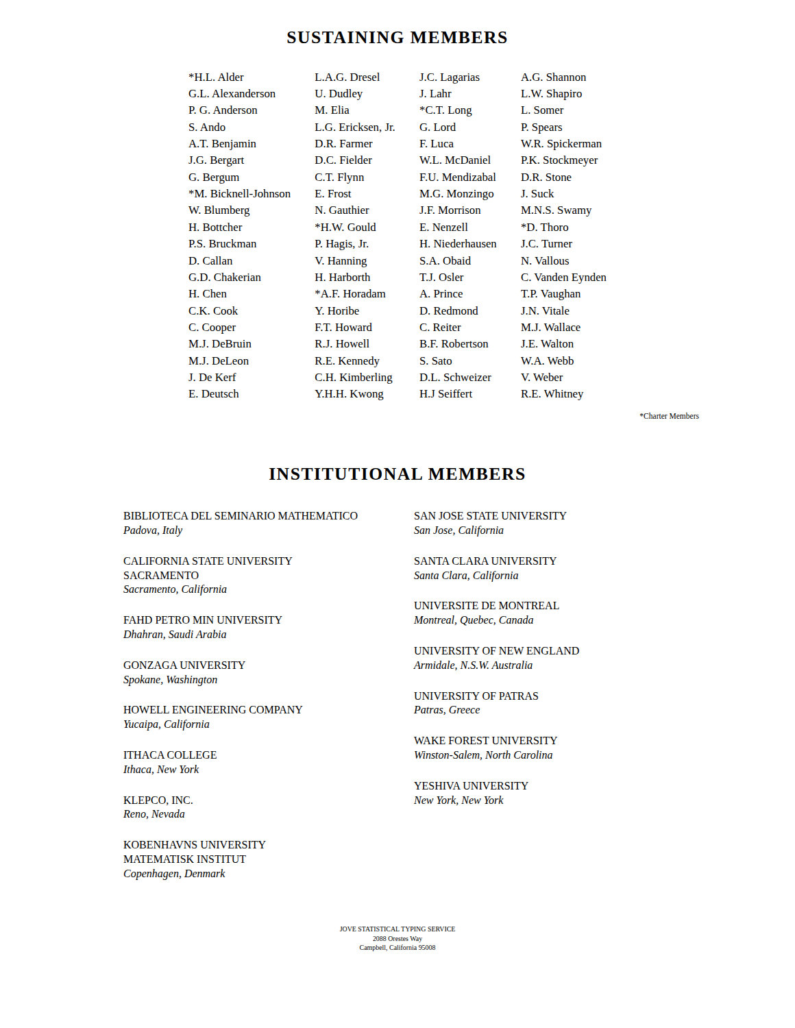SUSTAINING MEMBERS
*H.L. Alder
G.L. Alexanderson
P. G. Anderson
S. Ando
A.T. Benjamin
J.G. Bergart
G. Bergum
*M. Bicknell-Johnson
W. Blumberg
H. Bottcher
P.S. Bruckman
D. Callan
G.D. Chakerian
H. Chen
C.K. Cook
C. Cooper
M.J. DeBruin
M.J. DeLeon
J. De Kerf
E. Deutsch
L.A.G. Dresel
U. Dudley
M. Elia
L.G. Ericksen, Jr.
D.R. Farmer
D.C. Fielder
C.T. Flynn
E. Frost
N. Gauthier
*H.W. Gould
P. Hagis, Jr.
V. Hanning
H. Harborth
*A.F. Horadam
Y. Horibe
F.T. Howard
R.J. Howell
R.E. Kennedy
C.H. Kimberling
Y.H.H. Kwong
J.C. Lagarias
J. Lahr
*C.T. Long
G. Lord
F. Luca
W.L. McDaniel
F.U. Mendizabal
M.G. Monzingo
J.F. Morrison
E. Nenzell
H. Niederhausen
S.A. Obaid
T.J. Osler
A. Prince
D. Redmond
C. Reiter
B.F. Robertson
S. Sato
D.L. Schweizer
H.J Seiffert
A.G. Shannon
L.W. Shapiro
L. Somer
P. Spears
W.R. Spickerman
P.K. Stockmeyer
D.R. Stone
J. Suck
M.N.S. Swamy
*D. Thoro
J.C. Turner
N. Vallous
C. Vanden Eynden
T.P. Vaughan
J.N. Vitale
M.J. Wallace
J.E. Walton
W.A. Webb
V. Weber
R.E. Whitney
*Charter Members
INSTITUTIONAL MEMBERS
Biblioteca del Seminario Mathematico Padova, Italy
California State University
Sacramento Sacramento, California
Fahd Petro Min University Dhahran, Saudi Arabia
Gonzaga University Spokane, Washington
Howell Engineering Company Yucaipa, California
Ithaca College Ithaca, New York
Klepco, Inc. Reno, Nevada
Kobenhavns University
Matematisk Institut Copenhagen, Denmark
San Jose State University San Jose, California
Santa Clara University Santa Clara, California
Universite de Montreal Montreal, Quebec, Canada
University of New England Armidale, N.S.W. Australia
University of Patras Patras, Greece
Wake Forest University Winston-Salem, North Carolina
Yeshiva University New York, New York
JOVE STATISTICAL TYPING SERVICE
2088 Orestes Way
Campbell, California 95008